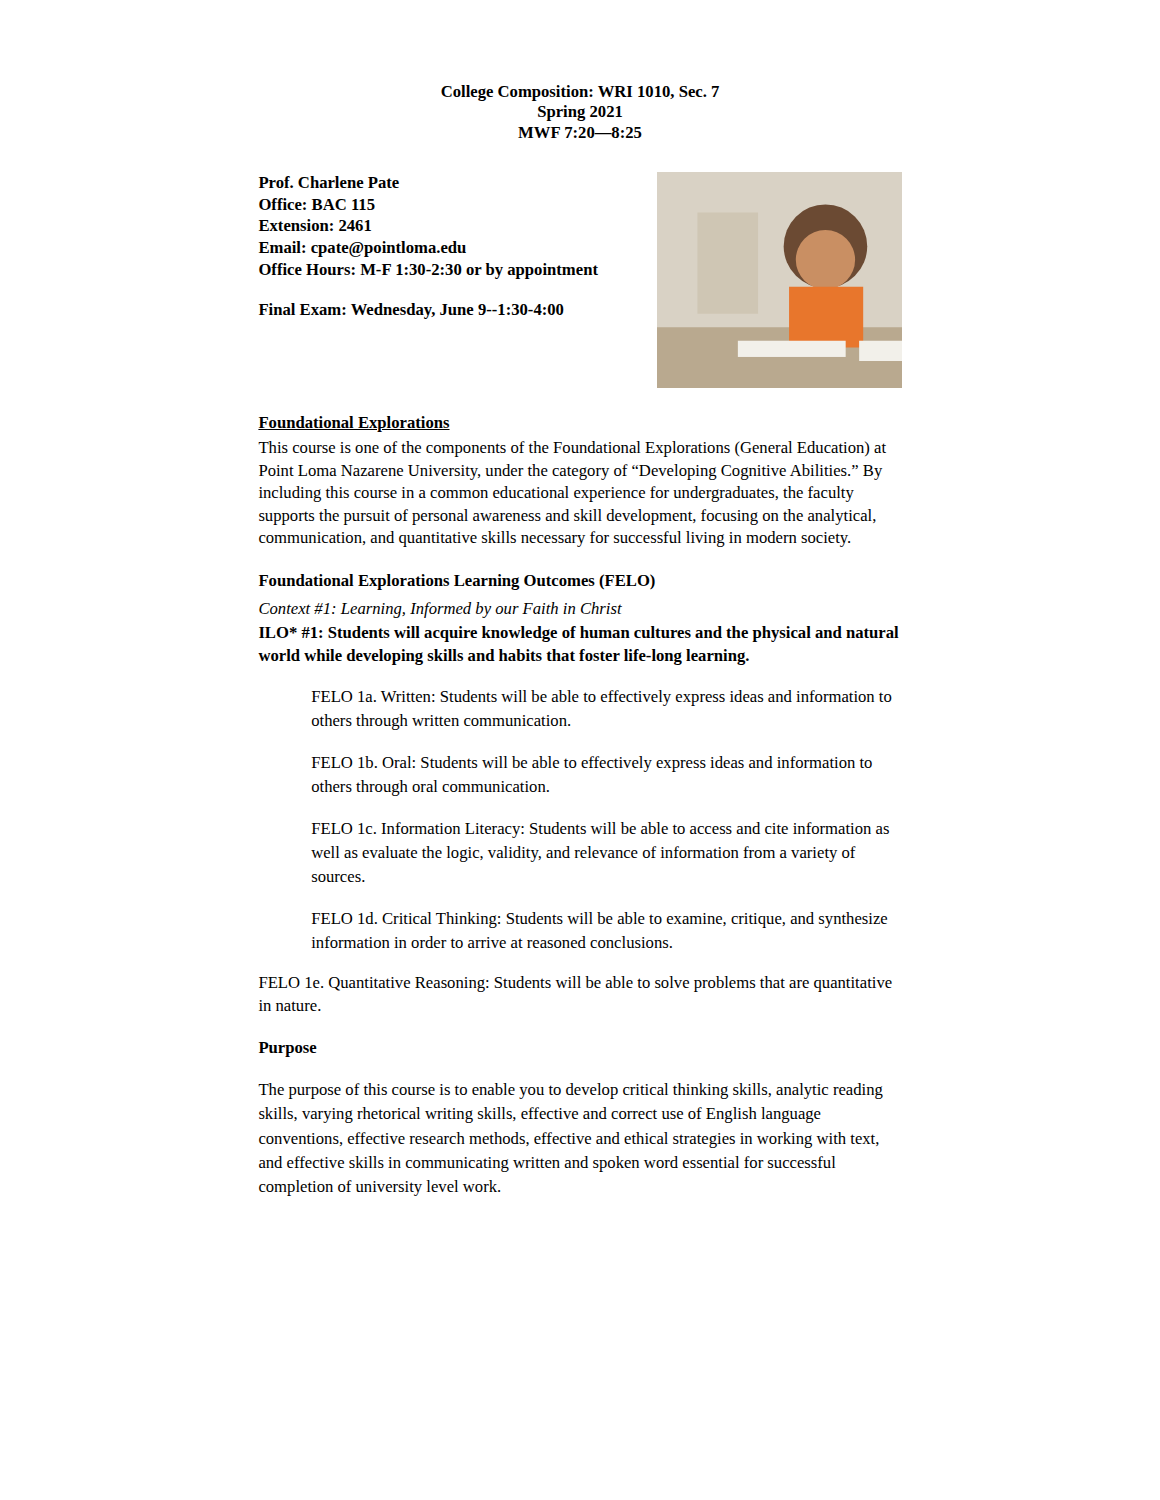College Composition: WRI 1010, Sec. 7 Spring 2021 MWF 7:20—8:25
Prof. Charlene Pate
Office: BAC 115
Extension: 2461
Email: cpate@pointloma.edu
Office Hours: M-F 1:30-2:30 or by appointment
Final Exam: Wednesday, June 9--1:30-4:00
Foundational Explorations
This course is one of the components of the Foundational Explorations (General Education) at Point Loma Nazarene University, under the category of “Developing Cognitive Abilities.” By including this course in a common educational experience for undergraduates, the faculty supports the pursuit of personal awareness and skill development, focusing on the analytical, communication, and quantitative skills necessary for successful living in modern society.
Foundational Explorations Learning Outcomes (FELO)
Context #1: Learning, Informed by our Faith in Christ
ILO* #1: Students will acquire knowledge of human cultures and the physical and natural world while developing skills and habits that foster life-long learning.
FELO 1a. Written: Students will be able to effectively express ideas and information to others through written communication.
FELO 1b. Oral: Students will be able to effectively express ideas and information to others through oral communication.
FELO 1c. Information Literacy: Students will be able to access and cite information as well as evaluate the logic, validity, and relevance of information from a variety of sources.
FELO 1d. Critical Thinking: Students will be able to examine, critique, and synthesize information in order to arrive at reasoned conclusions.
FELO 1e. Quantitative Reasoning: Students will be able to solve problems that are quantitative in nature.
Purpose
The purpose of this course is to enable you to develop critical thinking skills, analytic reading skills, varying rhetorical writing skills, effective and correct use of English language conventions, effective research methods, effective and ethical strategies in working with text, and effective skills in communicating written and spoken word essential for successful completion of university level work.